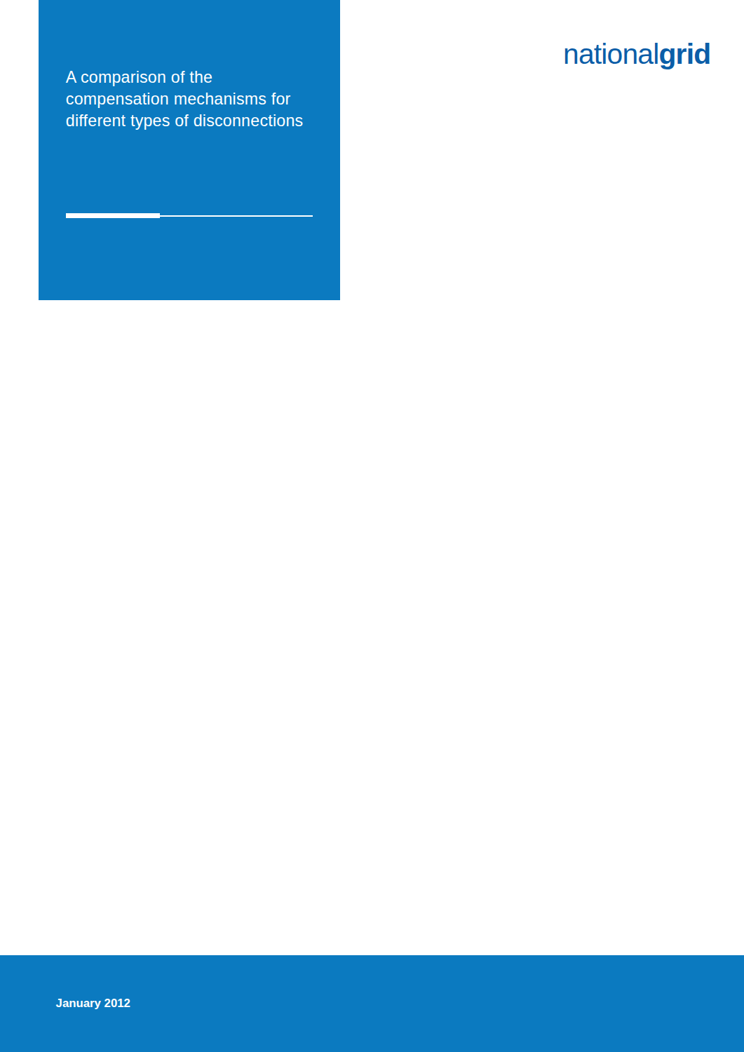A comparison of the compensation mechanisms for different types of disconnections
national grid
January 2012